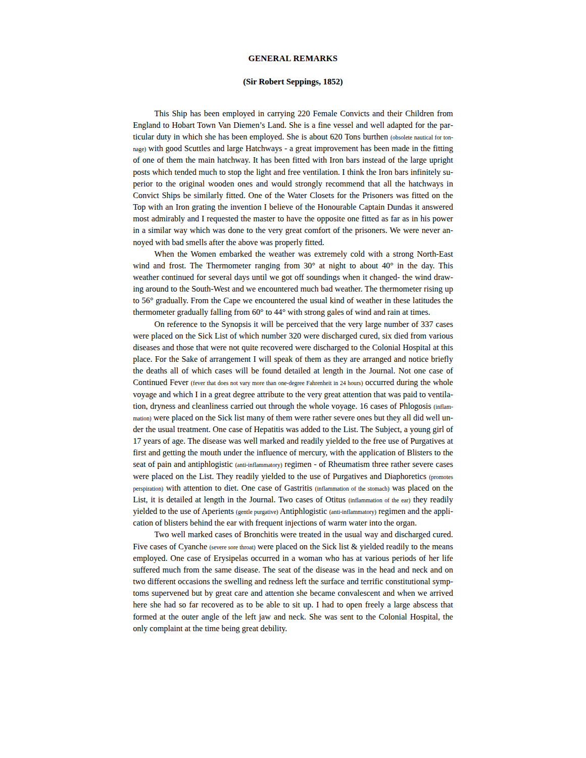GENERAL REMARKS
(Sir Robert Seppings, 1852)
This Ship has been employed in carrying 220 Female Convicts and their Children from England to Hobart Town Van Diemen’s Land. She is a fine vessel and well adapted for the particular duty in which she has been employed. She is about 620 Tons burthen (obsolete nautical for tonnage) with good Scuttles and large Hatchways - a great improvement has been made in the fitting of one of them the main hatchway. It has been fitted with Iron bars instead of the large upright posts which tended much to stop the light and free ventilation. I think the Iron bars infinitely superior to the original wooden ones and would strongly recommend that all the hatchways in Convict Ships be similarly fitted. One of the Water Closets for the Prisoners was fitted on the Top with an Iron grating the invention I believe of the Honourable Captain Dundas it answered most admirably and I requested the master to have the opposite one fitted as far as in his power in a similar way which was done to the very great comfort of the prisoners. We were never annoyed with bad smells after the above was properly fitted.
When the Women embarked the weather was extremely cold with a strong North-East wind and frost. The Thermometer ranging from 30° at night to about 40° in the day. This weather continued for several days until we got off soundings when it changed- the wind drawing around to the South-West and we encountered much bad weather. The thermometer rising up to 56° gradually. From the Cape we encountered the usual kind of weather in these latitudes the thermometer gradually falling from 60° to 44° with strong gales of wind and rain at times.
On reference to the Synopsis it will be perceived that the very large number of 337 cases were placed on the Sick List of which number 320 were discharged cured, six died from various diseases and those that were not quite recovered were discharged to the Colonial Hospital at this place. For the Sake of arrangement I will speak of them as they are arranged and notice briefly the deaths all of which cases will be found detailed at length in the Journal. Not one case of Continued Fever (fever that does not vary more than one-degree Fahrenheit in 24 hours) occurred during the whole voyage and which I in a great degree attribute to the very great attention that was paid to ventilation, dryness and cleanliness carried out through the whole voyage. 16 cases of Phlogosis (inflammation) were placed on the Sick list many of them were rather severe ones but they all did well under the usual treatment. One case of Hepatitis was added to the List. The Subject, a young girl of 17 years of age. The disease was well marked and readily yielded to the free use of Purgatives at first and getting the mouth under the influence of mercury, with the application of Blisters to the seat of pain and antiphlogistic (anti-inflammatory) regimen - of Rheumatism three rather severe cases were placed on the List. They readily yielded to the use of Purgatives and Diaphoretics (promotes perspiration) with attention to diet. One case of Gastritis (inflammation of the stomach) was placed on the List, it is detailed at length in the Journal. Two cases of Otitus (inflammation of the ear) they readily yielded to the use of Aperients (gentle purgative) Antiphlogistic (anti-inflammatory) regimen and the application of blisters behind the ear with frequent injections of warm water into the organ.
Two well marked cases of Bronchitis were treated in the usual way and discharged cured. Five cases of Cyanche (severe sore throat) were placed on the Sick list & yielded readily to the means employed. One case of Erysipelas occurred in a woman who has at various periods of her life suffered much from the same disease. The seat of the disease was in the head and neck and on two different occasions the swelling and redness left the surface and terrific constitutional symptoms supervened but by great care and attention she became convalescent and when we arrived here she had so far recovered as to be able to sit up. I had to open freely a large abscess that formed at the outer angle of the left jaw and neck. She was sent to the Colonial Hospital, the only complaint at the time being great debility.